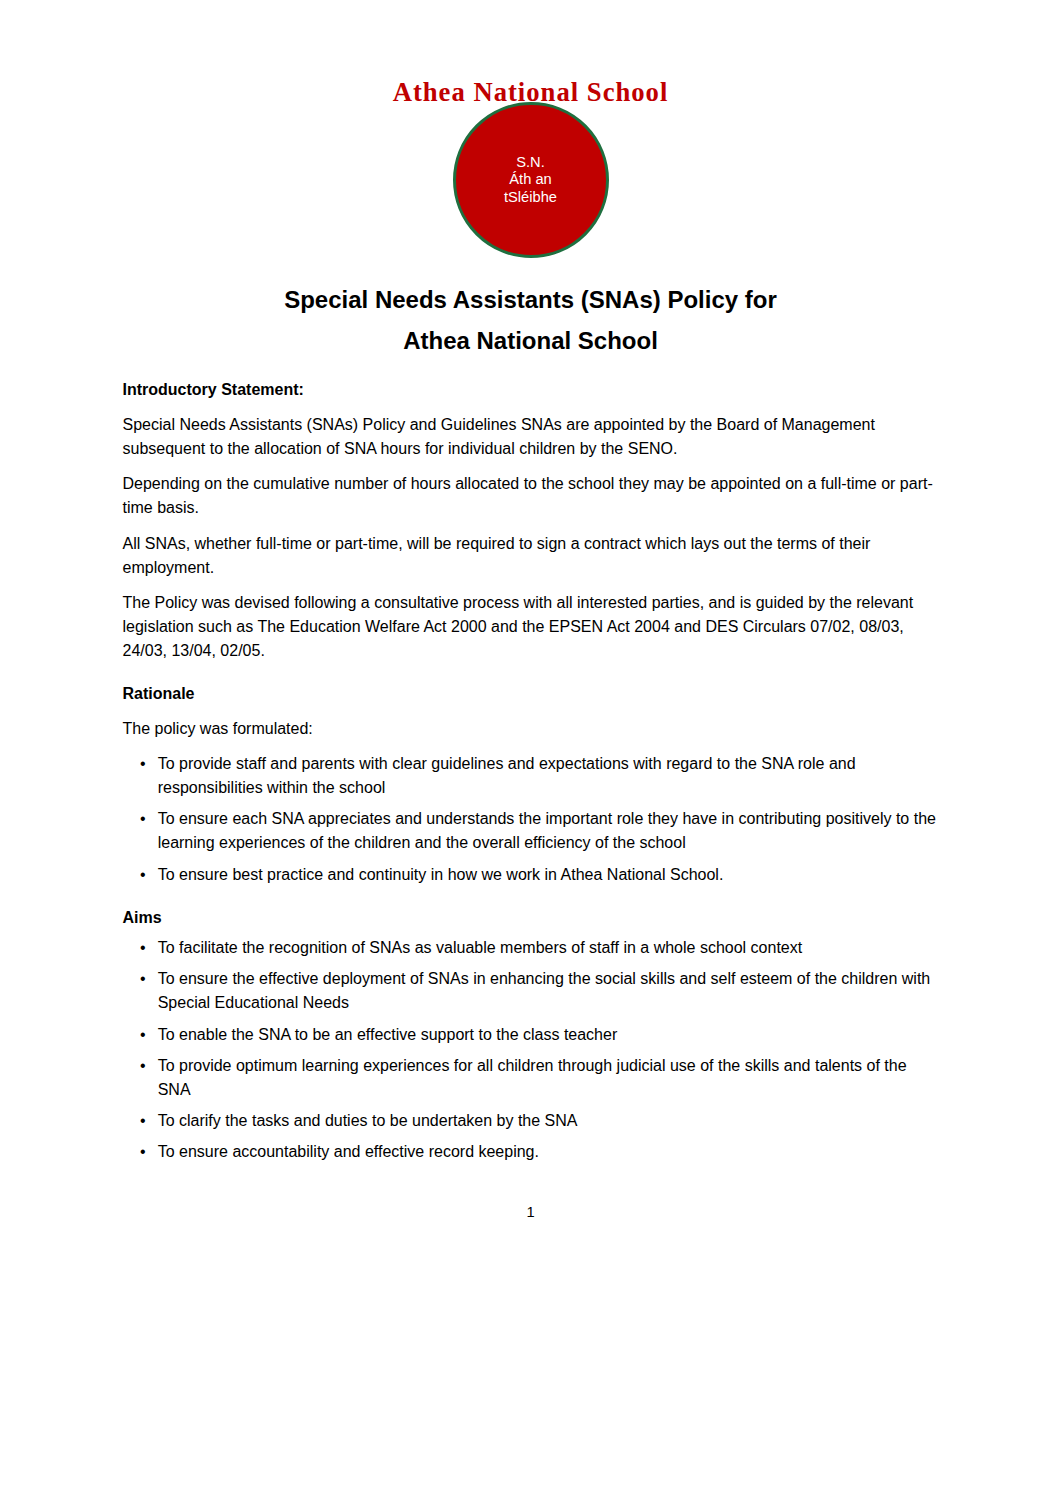Athea National School
S.N.
Áth an
tSléibhe
Special Needs Assistants (SNAs) Policy for
Athea National School
Introductory Statement:
Special Needs Assistants (SNAs) Policy and Guidelines SNAs are appointed by the Board of Management subsequent to the allocation of SNA hours for individual children by the SENO.
Depending on the cumulative number of hours allocated to the school they may be appointed on a full-time or part-time basis.
All SNAs, whether full-time or part-time, will be required to sign a contract which lays out the terms of their employment.
The Policy was devised following a consultative process with all interested parties, and is guided by the relevant legislation such as The Education Welfare Act 2000 and the EPSEN Act 2004 and DES Circulars 07/02, 08/03, 24/03, 13/04, 02/05.
Rationale
The policy was formulated:
To provide staff and parents with clear guidelines and expectations with regard to the SNA role and responsibilities within the school
To ensure each SNA appreciates and understands the important role they have in contributing positively to the learning experiences of the children and the overall efficiency of the school
To ensure best practice and continuity in how we work in Athea National School.
Aims
To facilitate the recognition of SNAs as valuable members of staff in a whole school context
To ensure the effective deployment of SNAs in enhancing the social skills and self esteem of the children with Special Educational Needs
To enable the SNA to be an effective support to the class teacher
To provide optimum learning experiences for all children through judicial use of the skills and talents of the SNA
To clarify the tasks and duties to be undertaken by the SNA
To ensure accountability and effective record keeping.
1